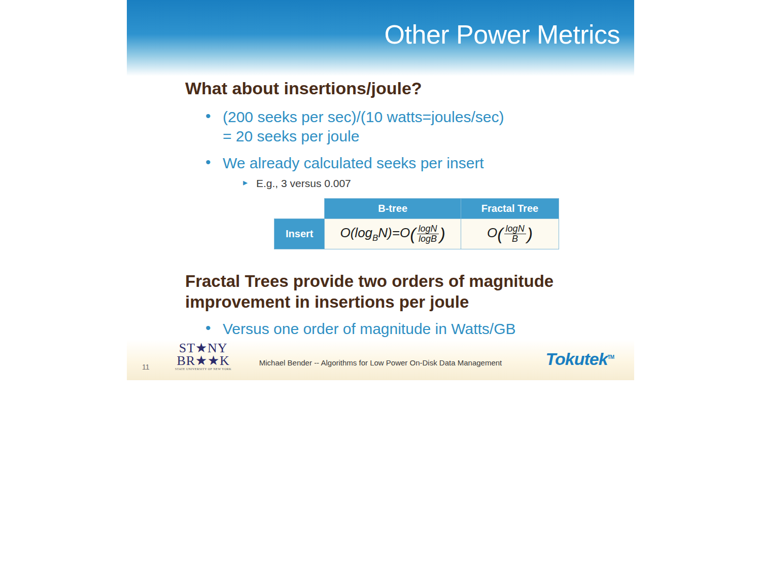Other Power Metrics
What about insertions/joule?
(200 seeks per sec)/(10 watts=joules/sec)
= 20 seeks per joule
We already calculated seeks per insert
E.g., 3 versus 0.007
| | B-tree | Fractal Tree |
| --- | --- | --- |
| Insert | O(log B N)=O ( logN logB ) | O ( logN B ) |
Fractal Trees provide two orders of magnitude
improvement in insertions per joule
Versus one order of magnitude in Watts/GB
11
Michael Bender -- Algorithms for Low Power On-Disk Data Management
ST★NY BR★★K STATE UNIVERSITY OF NEW YORK
TokutekTM